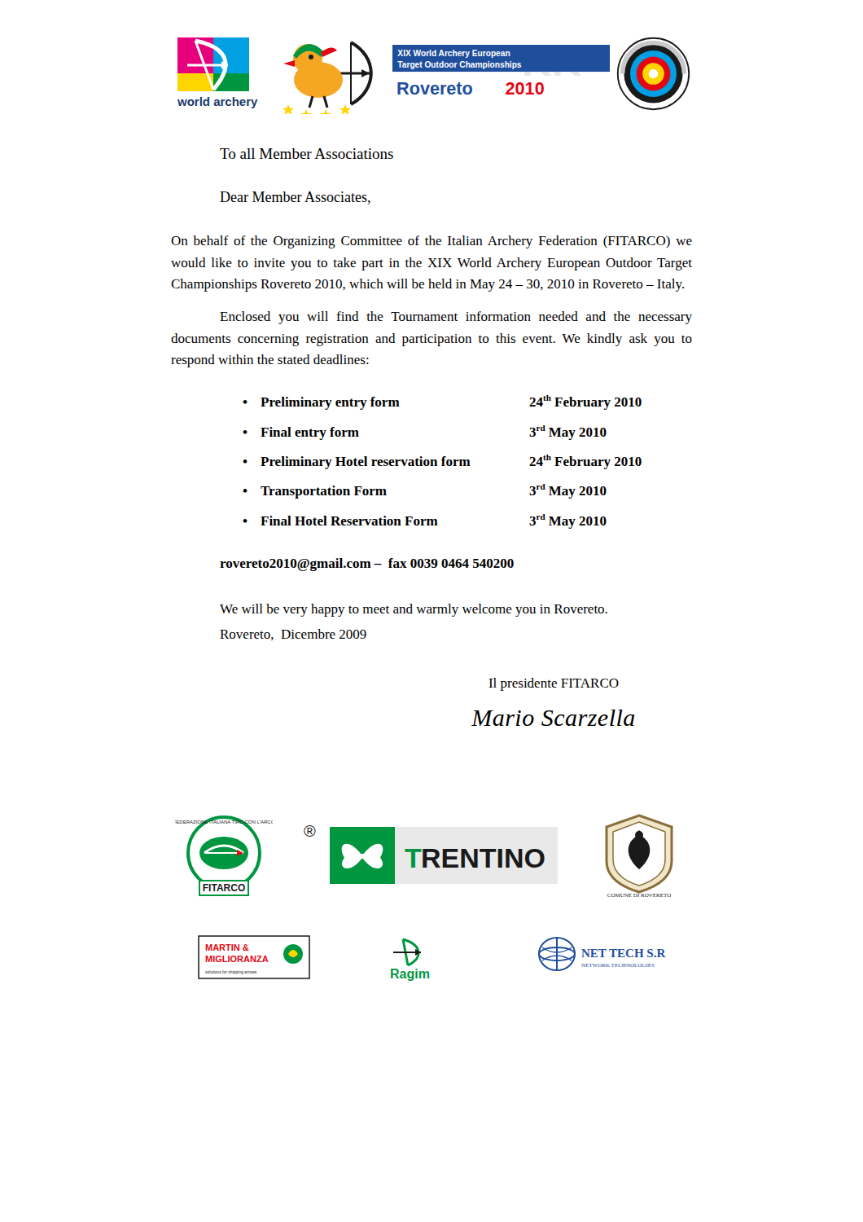World Archery world archery
Championship mascot
XIX World Archery European Target Outdoor Championships – Rovereto 2010 KK XIX World Archery European Target Outdoor Championships Rovereto 2010
Target emblem
To all Member Associations
Dear Member Associates,
On behalf of the Organizing Committee of the Italian Archery Federation (FITARCO) we would like to invite you to take part in the XIX World Archery European Outdoor Target Championships Rovereto 2010, which will be held in May 24 – 30, 2010 in Rovereto – Italy.
Enclosed you will find the Tournament information needed and the necessary documents concerning registration and participation to this event. We kindly ask you to respond within the stated deadlines:
Preliminary entry form 24th February 2010
Final entry form 3rd May 2010
Preliminary Hotel reservation form 24th February 2010
Transportation Form 3rd May 2010
Final Hotel Reservation Form 3rd May 2010
rovereto2010@gmail.com – fax 0039 0464 540200
We will be very happy to meet and warmly welcome you in Rovereto.
Rovereto, Dicembre 2009
Il presidente FITARCO
Mario Scarzella
FITARCO FEDERAZIONE ITALIANA TIRO CON L'ARCO FITARCO
Trentino ® T RENTINO
Comune di Rovereto COMUNE DI ROVERETO
Martin & Miglioranza MARTIN & MIGLIORANZA solutions for shipping arrows
Ragim Ragim
Net Tech S.r.l. Network Technologies NET TECH S.R.L. NETWORK TECHNOLOGIES